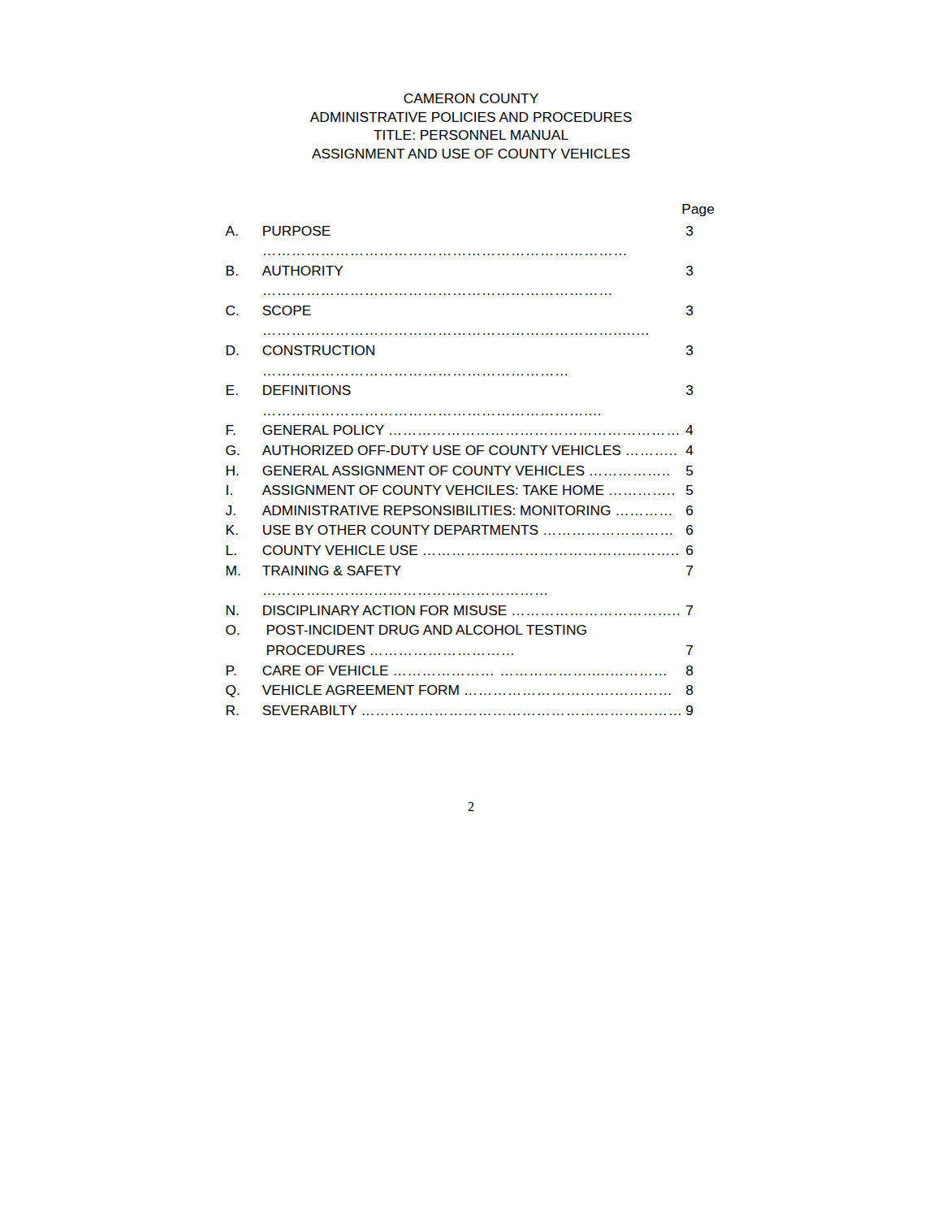CAMERON COUNTY
ADMINISTRATIVE POLICIES AND PROCEDURES
TITLE: PERSONNEL MANUAL
ASSIGNMENT AND USE OF COUNTY VEHICLES
Page
| A. | PURPOSE ………………………………………………………………… | 3 |
| B. | AUTHORITY ……………………………………………………………… | 3 |
| C. | SCOPE ……………………………………………………………….....… | 3 |
| D. | CONSTRUCTION ……………………………………………………… | 3 |
| E. | DEFINITIONS ………………………………………………………….... | 3 |
| F. | GENERAL POLICY …………………………………………………… | 4 |
| G. | AUTHORIZED OFF-DUTY USE OF COUNTY VEHICLES ……….. | 4 |
| H. | GENERAL ASSIGNMENT OF COUNTY VEHICLES …………….. | 5 |
| I. | ASSIGNMENT OF COUNTY VEHCILES: TAKE HOME ………….. | 5 |
| J. | ADMINISTRATIVE REPSONSIBILITIES: MONITORING ………… | 6 |
| K. | USE BY OTHER COUNTY DEPARTMENTS ……………………… | 6 |
| L. | COUNTY VEHICLE USE …………………………………………….. | 6 |
| M. | TRAINING & SAFETY …………………..……………………………… | 7 |
| N. | DISCIPLINARY ACTION FOR MISUSE …………………………….. | 7 |
| O. | POST-INCIDENT DRUG AND ALCOHOL TESTING | |
| | PROCEDURES ………………………… | 7 |
| P. | CARE OF VEHICLE ………………… ……………….....………… | 8 |
| Q. | VEHICLE AGREEMENT FORM ………………………….………… | 8 |
| R. | SEVERABILTY ………………………………………………………… | 9 |
2